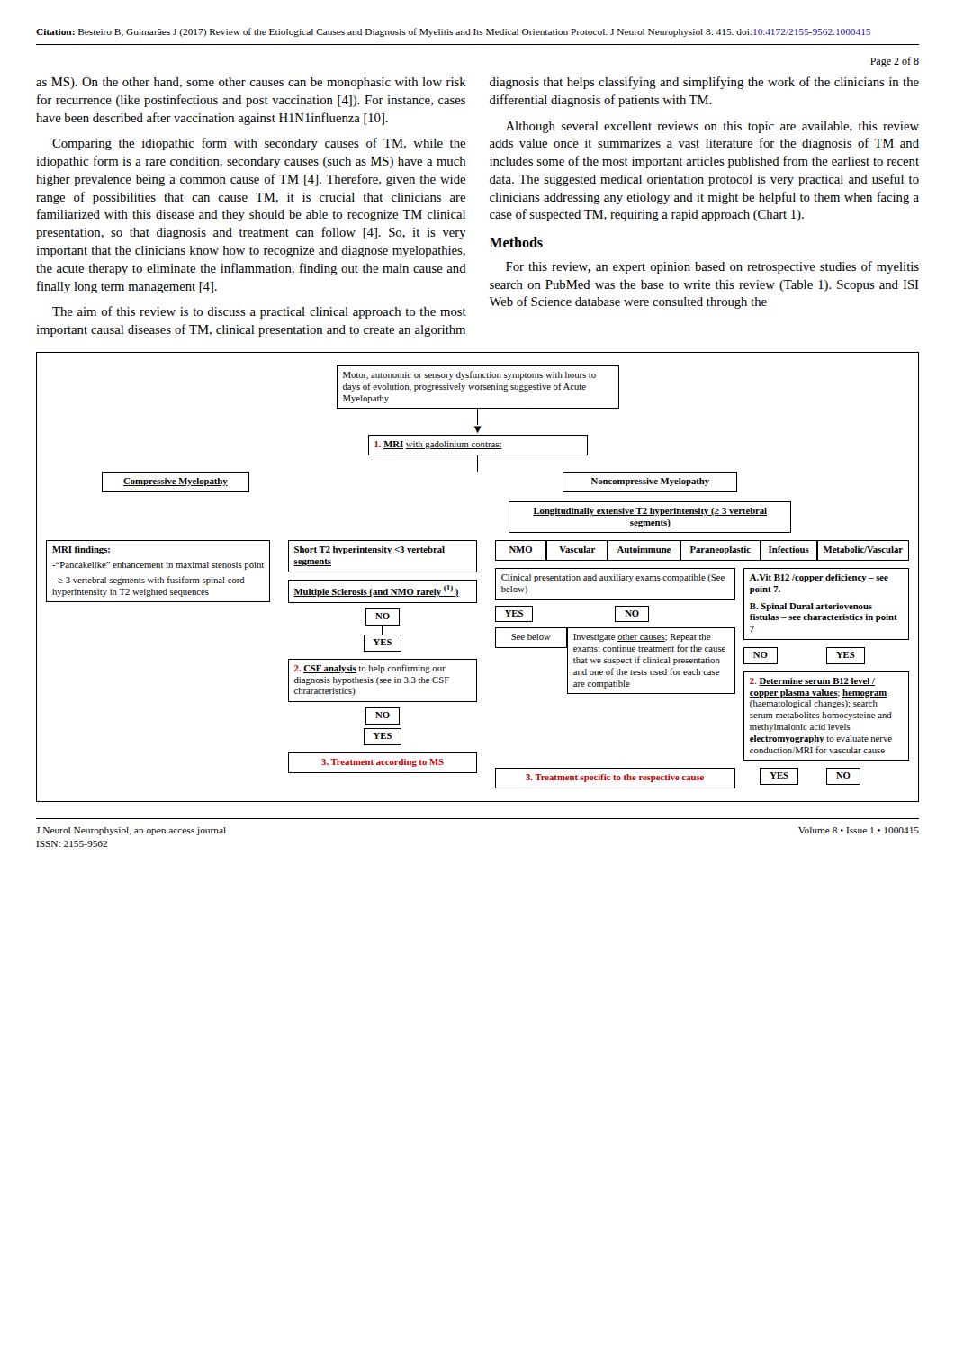Citation: Besteiro B, Guimarães J (2017) Review of the Etiological Causes and Diagnosis of Myelitis and Its Medical Orientation Protocol. J Neurol Neurophysiol 8: 415. doi:10.4172/2155-9562.1000415
Page 2 of 8
as MS). On the other hand, some other causes can be monophasic with low risk for recurrence (like postinfectious and post vaccination [4]). For instance, cases have been described after vaccination against H1N1influenza [10].
Comparing the idiopathic form with secondary causes of TM, while the idiopathic form is a rare condition, secondary causes (such as MS) have a much higher prevalence being a common cause of TM [4]. Therefore, given the wide range of possibilities that can cause TM, it is crucial that clinicians are familiarized with this disease and they should be able to recognize TM clinical presentation, so that diagnosis and treatment can follow [4]. So, it is very important that the clinicians know how to recognize and diagnose myelopathies, the acute therapy to eliminate the inflammation, finding out the main cause and finally long term management [4].
The aim of this review is to discuss a practical clinical approach to the most important causal diseases of TM, clinical presentation and to create an algorithm diagnosis that helps classifying and simplifying the work of the clinicians in the differential diagnosis of patients with TM.
Although several excellent reviews on this topic are available, this review adds value once it summarizes a vast literature for the diagnosis of TM and includes some of the most important articles published from the earliest to recent data. The suggested medical orientation protocol is very practical and useful to clinicians addressing any etiology and it might be helpful to them when facing a case of suspected TM, requiring a rapid approach (Chart 1).
Methods
For this review, an expert opinion based on retrospective studies of myelitis search on PubMed was the base to write this review (Table 1). Scopus and ISI Web of Science database were consulted through the
Motor, autonomic or sensory dysfunction symptoms with hours to days of evolution, progressively worsening suggestive of Acute Myelopathy
▼
1. MRI with gadolinium contrast
| Compressive Myelopathy | | Noncompressive Myelopathy |
| | | Longitudinally extensive T2 hyperintensity (≥ 3 vertebral segments) |
| MRI findings: -“Pancakelike” enhancement in maximal stenosis point - ≥ 3 vertebral segments with fusiform spinal cord hyperintensity in T2 weighted sequences | | Short T2 hyperintensity <3 vertebral segments Multiple Sclerosis (and NMO rarely (1) ) NO YES 2. CSF analysis to help confirming our diagnosis hypothesis (see in 3.3 the CSF chraracteristics) NO YES 3. Treatment according to MS | | / NMO / Vascular / Autoimmune / Paraneoplastic / Infectious / Metabolic/Vascular / / Clinical presentation and auxiliary exams compatible (See below) / YES / NO / / See below / Investigate other causes ; Repeat the exams; continue treatment for the cause that we suspect if clinical presentation and one of the tests used for each case are compatible / / / A.Vit B12 /copper deficiency – see point 7. B. Spinal Dural arteriovenous fistulas – see characteristics in point 7 / NO / YES / 2 . Determine serum B12 level / copper plasma values ; hemogram (haematological changes); search serum metabolites homocysteine and methylmalonic acid levels electromyography to evaluate nerve conduction/MRI for vascular cause / / 3. Treatment specific to the respective cause / / YES / NO / |
J Neurol Neurophysiol, an open access journal
ISSN: 2155-9562
Volume 8 • Issue 1 • 1000415